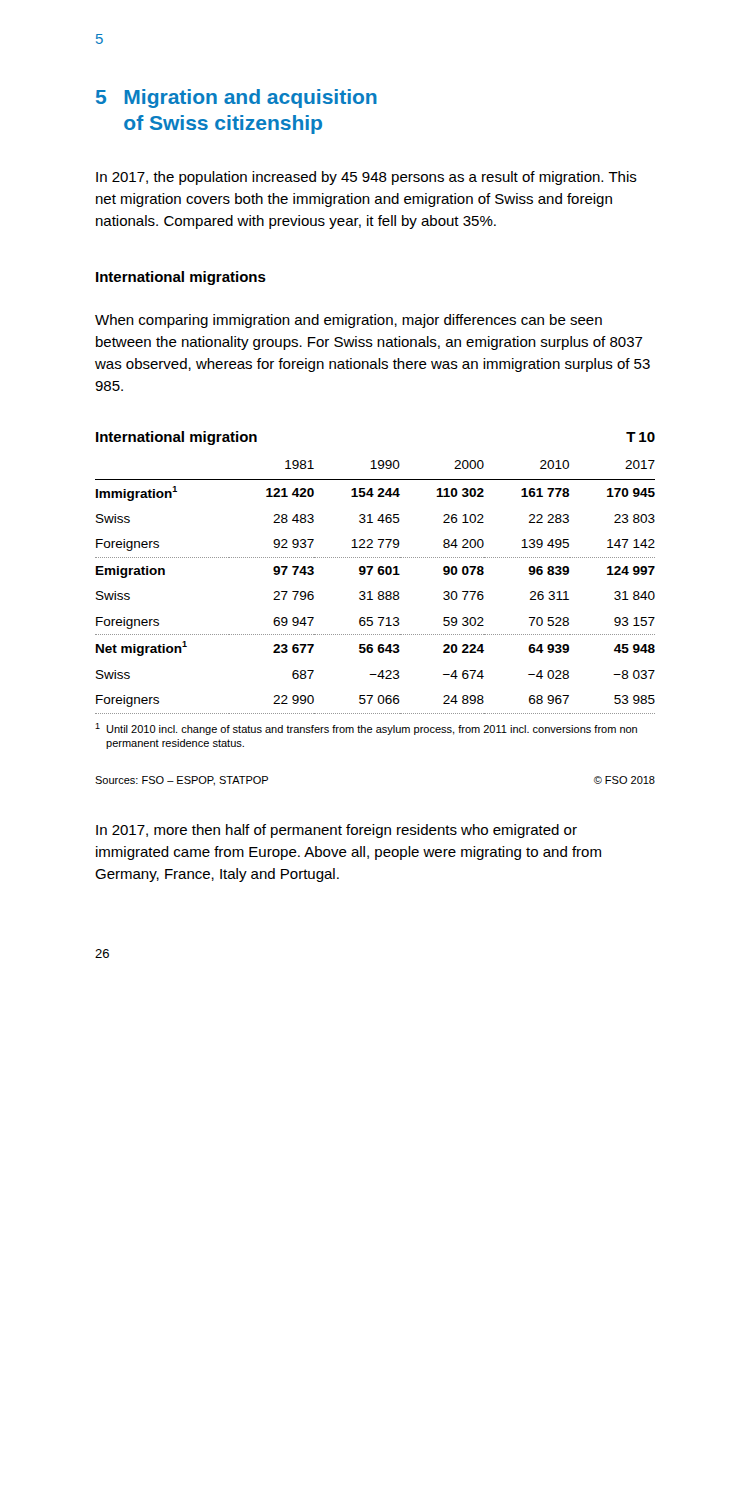5
5 Migration and acquisition
of Swiss citizenship
In 2017, the population increased by 45 948 persons as a result of migration. This net migration covers both the immigration and emigration of Swiss and foreign nationals. Compared with previous year, it fell by about 35%.
International migrations
When comparing immigration and emigration, major differences can be seen between the nationality groups. For Swiss nationals, an emigration surplus of 8037 was observed, whereas for foreign nationals there was an immigration surplus of 53 985.
International migration T 10
| | 1981 | 1990 | 2000 | 2010 | 2017 |
| --- | --- | --- | --- | --- | --- |
| Immigration 1 | 121 420 | 154 244 | 110 302 | 161 778 | 170 945 |
| Swiss | 28 483 | 31 465 | 26 102 | 22 283 | 23 803 |
| Foreigners | 92 937 | 122 779 | 84 200 | 139 495 | 147 142 |
| Emigration | 97 743 | 97 601 | 90 078 | 96 839 | 124 997 |
| Swiss | 27 796 | 31 888 | 30 776 | 26 311 | 31 840 |
| Foreigners | 69 947 | 65 713 | 59 302 | 70 528 | 93 157 |
| Net migration 1 | 23 677 | 56 643 | 20 224 | 64 939 | 45 948 |
| Swiss | 687 | −423 | −4 674 | −4 028 | −8 037 |
| Foreigners | 22 990 | 57 066 | 24 898 | 68 967 | 53 985 |
1Until 2010 incl. change of status and transfers from the asylum process, from 2011 incl. conversions from non permanent residence status.
Sources: FSO – ESPOP, STATPOP © FSO 2018
In 2017, more then half of permanent foreign residents who emigrated or immigrated came from Europe. Above all, people were migrating to and from Germany, France, Italy and Portugal.
26